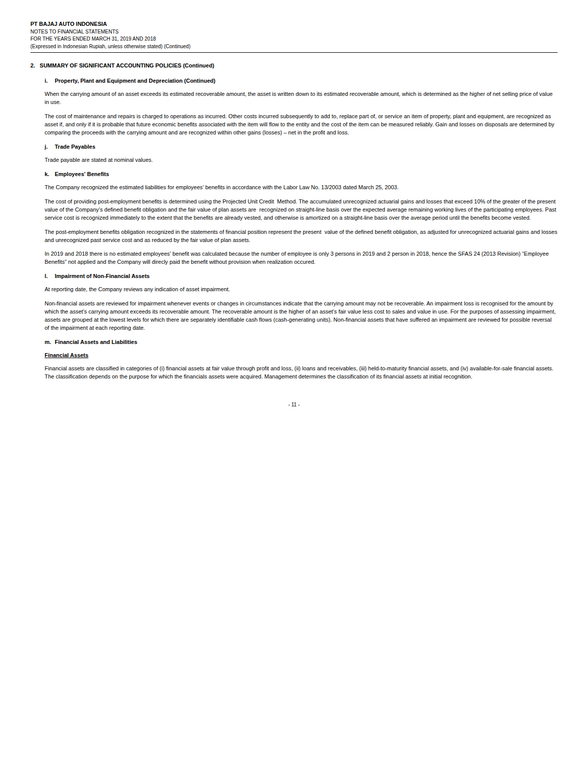PT BAJAJ AUTO INDONESIA
NOTES TO FINANCIAL STATEMENTS
FOR THE YEARS ENDED MARCH 31, 2019 AND 2018
(Expressed in Indonesian Rupiah, unless otherwise stated) (Continued)
2. SUMMARY OF SIGNIFICANT ACCOUNTING POLICIES (Continued)
i. Property, Plant and Equipment and Depreciation (Continued)
When the carrying amount of an asset exceeds its estimated recoverable amount, the asset is written down to its estimated recoverable amount, which is determined as the higher of net selling price of value in use.
The cost of maintenance and repairs is charged to operations as incurred. Other costs incurred subsequently to add to, replace part of, or service an item of property, plant and equipment, are recognized as asset if, and only if it is probable that future economic benefits associated with the item will flow to the entity and the cost of the item can be measured reliably. Gain and losses on disposals are determined by comparing the proceeds with the carrying amount and are recognized within other gains (losses) – net in the profit and loss.
j. Trade Payables
Trade payable are stated at nominal values.
k. Employees' Benefits
The Company recognized the estimated liabilities for employees’ benefits in accordance with the Labor Law No. 13/2003 dated March 25, 2003.
The cost of providing post-employment benefits is determined using the Projected Unit Credit Method. The accumulated unrecognized actuarial gains and losses that exceed 10% of the greater of the present value of the Company’s defined benefit obligation and the fair value of plan assets are recognized on straight-line basis over the expected average remaining working lives of the participating employees. Past service cost is recognized immediately to the extent that the benefits are already vested, and otherwise is amortized on a straight-line basis over the average period until the benefits become vested.
The post-employment benefits obligation recognized in the statements of financial position represent the present value of the defined benefit obligation, as adjusted for unrecognized actuarial gains and losses and unrecognized past service cost and as reduced by the fair value of plan assets.
In 2019 and 2018 there is no estimated employees’ benefit was calculated because the number of employee is only 3 persons in 2019 and 2 person in 2018, hence the SFAS 24 (2013 Revision) “Employee Benefits” not applied and the Company will direcly paid the benefit without provision when realization occured.
l. Impairment of Non-Financial Assets
At reporting date, the Company reviews any indication of asset impairment.
Non-financial assets are reviewed for impairment whenever events or changes in circumstances indicate that the carrying amount may not be recoverable. An impairment loss is recognised for the amount by which the asset’s carrying amount exceeds its recoverable amount. The recoverable amount is the higher of an asset’s fair value less cost to sales and value in use. For the purposes of assessing impairment, assets are grouped at the lowest levels for which there are separately identifiable cash flows (cash-generating units). Non-financial assets that have suffered an impairment are reviewed for possible reversal of the impairment at each reporting date.
m. Financial Assets and Liabilities
Financial Assets
Financial assets are classified in categories of (i) financial assets at fair value through profit and loss, (ii) loans and receivables, (iii) held-to-maturity financial assets, and (iv) available-for-sale financial assets. The classification depends on the purpose for which the financials assets were acquired. Management determines the classification of its financial assets at initial recognition.
- 11 -